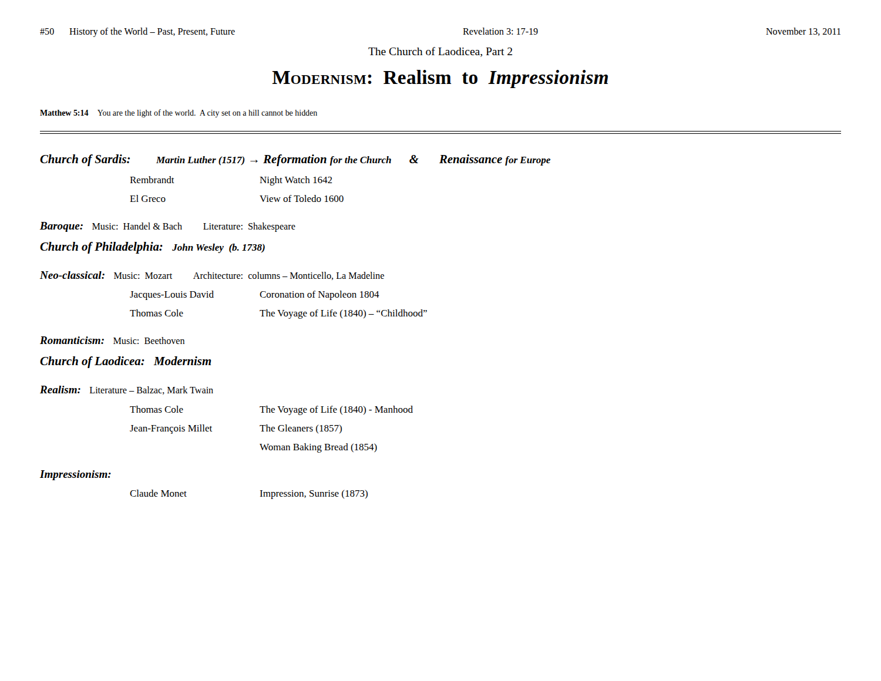#50 History of the World – Past, Present, Future
Revelation 3: 17-19
November 13, 2011
The Church of Laodicea, Part 2
Modernism: Realism to Impressionism
Matthew 5:14 You are the light of the world. A city set on a hill cannot be hidden
Church of Sardis: Martin Luther (1517) → Reformation for the Church & Renaissance for Europe
Rembrandt Night Watch 1642
El Greco View of Toledo 1600
Baroque: Music: Handel & Bach Literature: Shakespeare
Church of Philadelphia: John Wesley (b. 1738)
Neo-classical: Music: Mozart Architecture: columns – Monticello, La Madeline
Jacques-Louis David Coronation of Napoleon 1804
Thomas Cole The Voyage of Life (1840) – “Childhood”
Romanticism: Music: Beethoven
Church of Laodicea: Modernism
Realism: Literature – Balzac, Mark Twain
Thomas Cole The Voyage of Life (1840) - Manhood
Jean-François Millet The Gleaners (1857)
Woman Baking Bread (1854)
Impressionism:
Claude Monet Impression, Sunrise (1873)